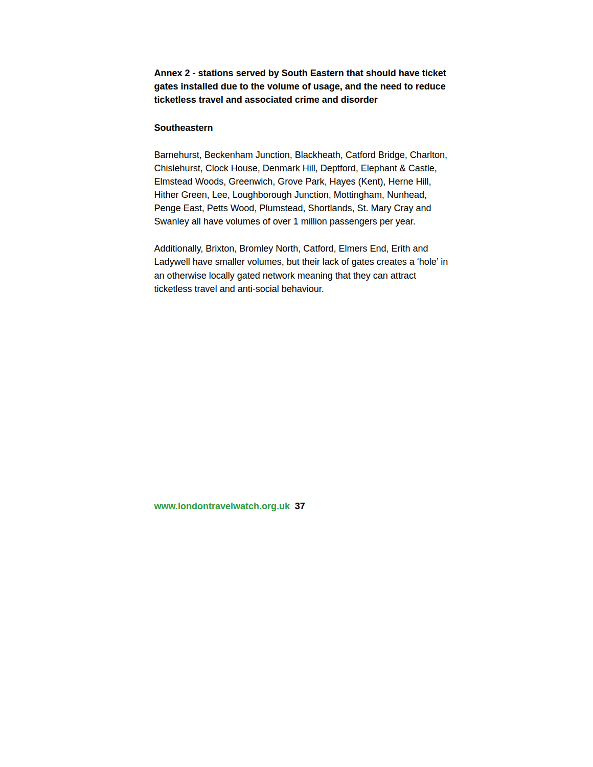Annex 2 - stations served by South Eastern that should have ticket gates installed due to the volume of usage, and the need to reduce ticketless travel and associated crime and disorder
Southeastern
Barnehurst, Beckenham Junction, Blackheath, Catford Bridge, Charlton, Chislehurst, Clock House, Denmark Hill, Deptford, Elephant & Castle, Elmstead Woods, Greenwich, Grove Park, Hayes (Kent), Herne Hill, Hither Green, Lee, Loughborough Junction, Mottingham, Nunhead, Penge East, Petts Wood, Plumstead, Shortlands, St. Mary Cray and Swanley all have volumes of over 1 million passengers per year.
Additionally, Brixton, Bromley North, Catford, Elmers End, Erith and Ladywell have smaller volumes, but their lack of gates creates a ‘hole’ in an otherwise locally gated network meaning that they can attract ticketless travel and anti-social behaviour.
www.londontravelwatch.org.uk 37